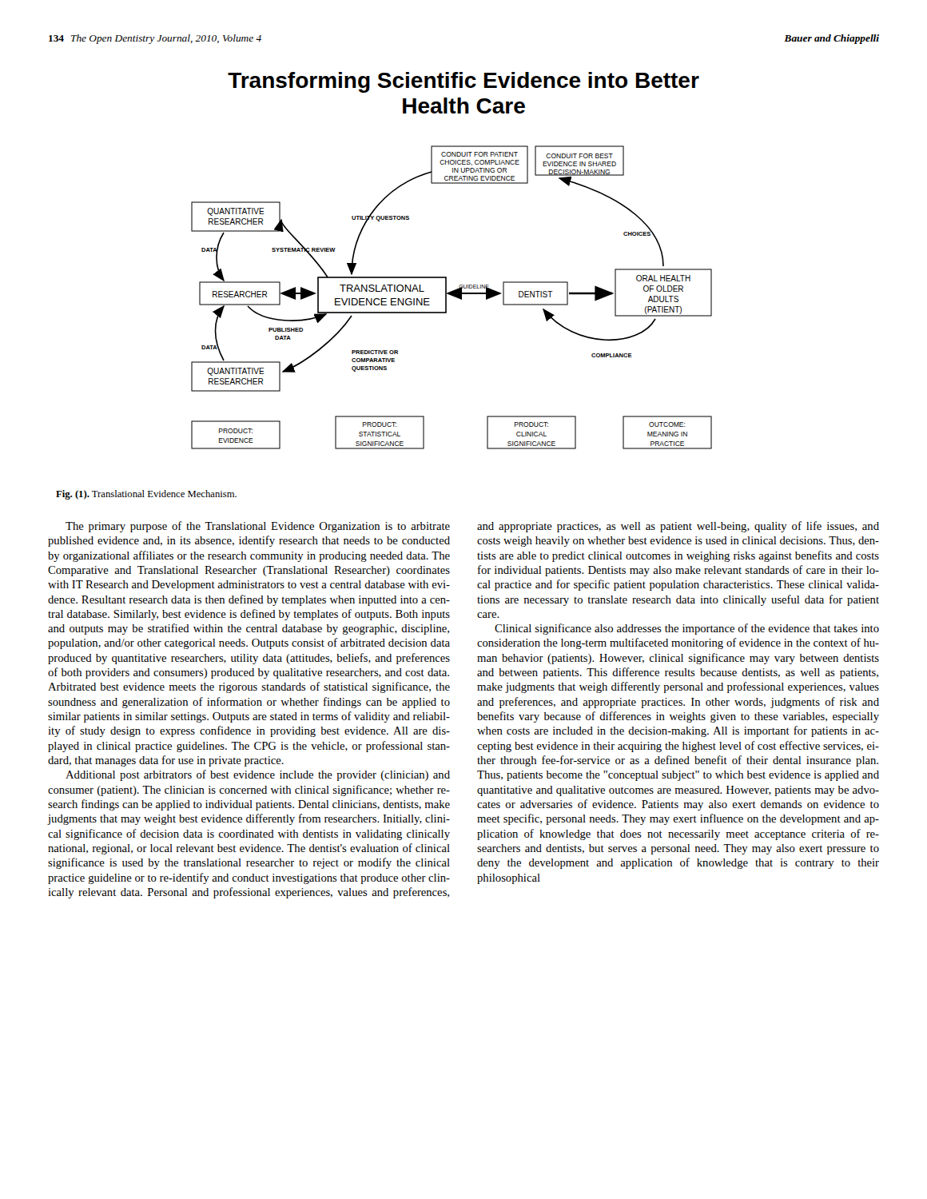134 The Open Dentistry Journal, 2010, Volume 4
Bauer and Chiappelli
Transforming Scientific Evidence into Better
Health Care
CONDUIT FOR PATIENT CHOICES, COMPLIANCE IN UPDATING OR CREATING EVIDENCE CONDUIT FOR BEST EVIDENCE IN SHARED DECISION-MAKING QUANTITATIVE RESEARCHER RESEARCHER QUANTITATIVE RESEARCHER TRANSLATIONAL EVIDENCE ENGINE DENTIST ORAL HEALTH OF OLDER ADULTS (PATIENT) PRODUCT: EVIDENCE PRODUCT: STATISTICAL SIGNIFICANCE PRODUCT: CLINICAL SIGNIFICANCE OUTCOME: MEANING IN PRACTICE GUIDELINE DATA SYSTEMATIC REVIEW UTILITY QUESTONS CHOICES PUBLISHED DATA DATA PREDICTIVE OR COMPARATIVE QUESTIONS COMPLIANCE
Fig. (1). Translational Evidence Mechanism.
The primary purpose of the Translational Evidence Organization is to arbitrate published evidence and, in its absence, identify research that needs to be conducted by organizational affiliates or the research community in producing needed data. The Comparative and Translational Researcher (Translational Researcher) coordinates with IT Research and Development administrators to vest a central database with evidence. Resultant research data is then defined by templates when inputted into a central database. Similarly, best evidence is defined by templates of outputs. Both inputs and outputs may be stratified within the central database by geographic, discipline, population, and/or other categorical needs. Outputs consist of arbitrated decision data produced by quantitative researchers, utility data (attitudes, beliefs, and preferences of both providers and consumers) produced by qualitative researchers, and cost data. Arbitrated best evidence meets the rigorous standards of statistical significance, the soundness and generalization of information or whether findings can be applied to similar patients in similar settings. Outputs are stated in terms of validity and reliability of study design to express confidence in providing best evidence. All are displayed in clinical practice guidelines. The CPG is the vehicle, or professional standard, that manages data for use in private practice.
Additional post arbitrators of best evidence include the provider (clinician) and consumer (patient). The clinician is concerned with clinical significance; whether research findings can be applied to individual patients. Dental clinicians, dentists, make judgments that may weight best evidence differently from researchers. Initially, clinical significance of decision data is coordinated with dentists in validating clinically national, regional, or local relevant best evidence. The dentist's evaluation of clinical significance is used by the translational researcher to reject or modify the clinical practice guideline or to re-identify and conduct investigations that produce other clinically relevant data. Personal and professional experiences, values and preferences, and appropriate practices, as well as patient well-being, quality of life issues, and costs weigh heavily on whether best evidence is used in clinical decisions. Thus, dentists are able to predict clinical outcomes in weighing risks against benefits and costs for individual patients. Dentists may also make relevant standards of care in their local practice and for specific patient population characteristics. These clinical validations are necessary to translate research data into clinically useful data for patient care.
Clinical significance also addresses the importance of the evidence that takes into consideration the long-term multifaceted monitoring of evidence in the context of human behavior (patients). However, clinical significance may vary between dentists and between patients. This difference results because dentists, as well as patients, make judgments that weigh differently personal and professional experiences, values and preferences, and appropriate practices. In other words, judgments of risk and benefits vary because of differences in weights given to these variables, especially when costs are included in the decision-making. All is important for patients in accepting best evidence in their acquiring the highest level of cost effective services, either through fee-for-service or as a defined benefit of their dental insurance plan. Thus, patients become the "conceptual subject" to which best evidence is applied and quantitative and qualitative outcomes are measured. However, patients may be advocates or adversaries of evidence. Patients may also exert demands on evidence to meet specific, personal needs. They may exert influence on the development and application of knowledge that does not necessarily meet acceptance criteria of researchers and dentists, but serves a personal need. They may also exert pressure to deny the development and application of knowledge that is contrary to their philosophical